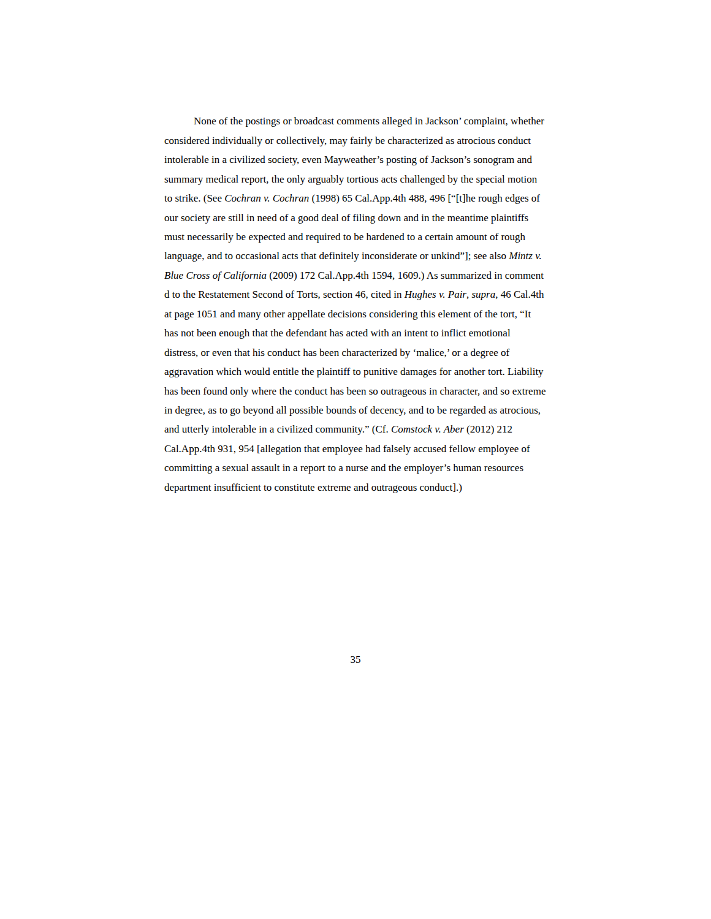None of the postings or broadcast comments alleged in Jackson’ complaint, whether considered individually or collectively, may fairly be characterized as atrocious conduct intolerable in a civilized society, even Mayweather’s posting of Jackson’s sonogram and summary medical report, the only arguably tortious acts challenged by the special motion to strike. (See Cochran v. Cochran (1998) 65 Cal.App.4th 488, 496 [“[t]he rough edges of our society are still in need of a good deal of filing down and in the meantime plaintiffs must necessarily be expected and required to be hardened to a certain amount of rough language, and to occasional acts that definitely inconsiderate or unkind”]; see also Mintz v. Blue Cross of California (2009) 172 Cal.App.4th 1594, 1609.) As summarized in comment d to the Restatement Second of Torts, section 46, cited in Hughes v. Pair, supra, 46 Cal.4th at page 1051 and many other appellate decisions considering this element of the tort, “It has not been enough that the defendant has acted with an intent to inflict emotional distress, or even that his conduct has been characterized by ‘malice,’ or a degree of aggravation which would entitle the plaintiff to punitive damages for another tort. Liability has been found only where the conduct has been so outrageous in character, and so extreme in degree, as to go beyond all possible bounds of decency, and to be regarded as atrocious, and utterly intolerable in a civilized community.” (Cf. Comstock v. Aber (2012) 212 Cal.App.4th 931, 954 [allegation that employee had falsely accused fellow employee of committing a sexual assault in a report to a nurse and the employer’s human resources department insufficient to constitute extreme and outrageous conduct].)
35